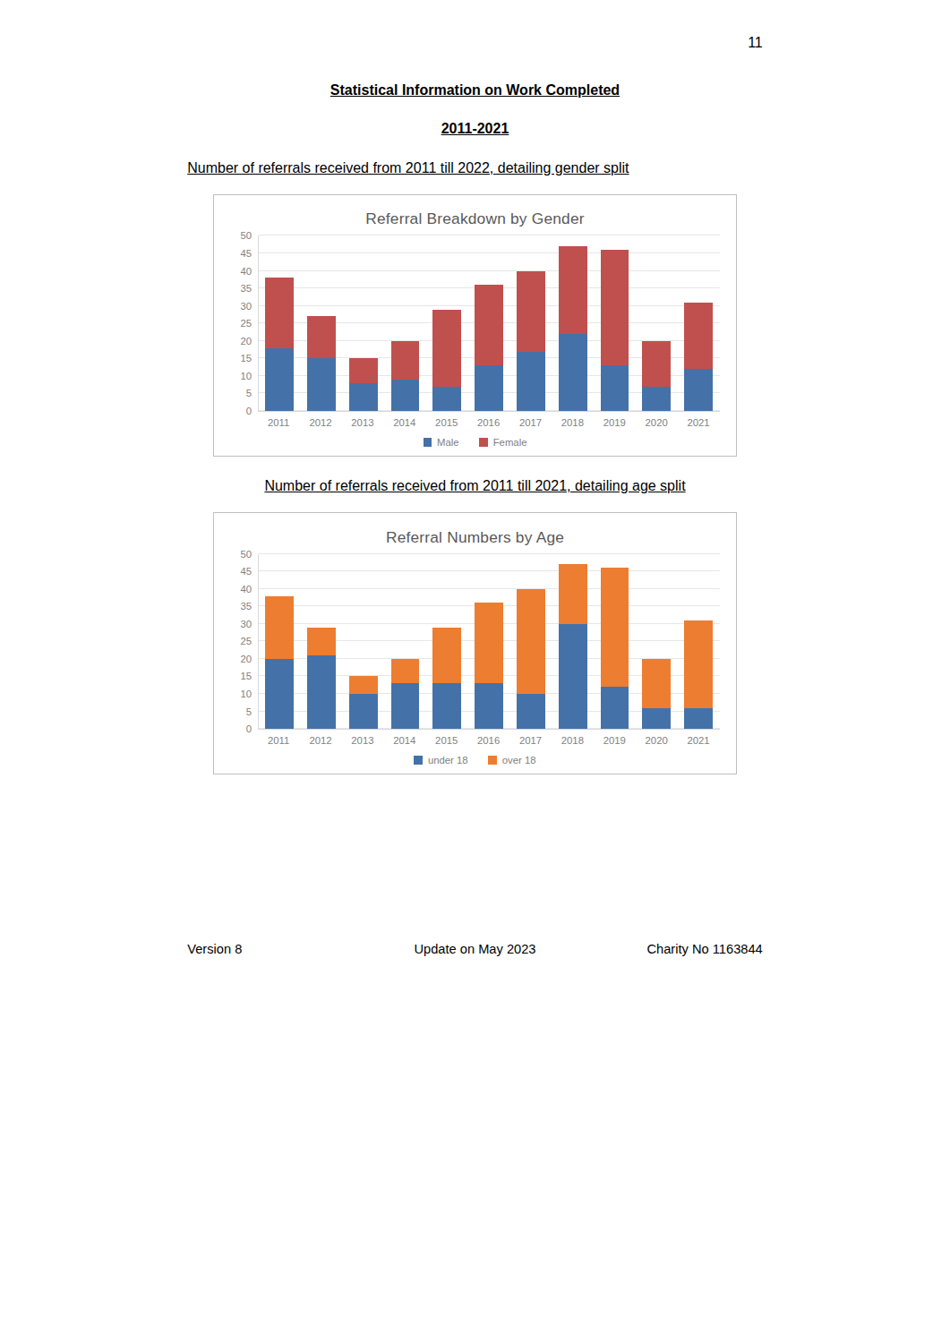11
Statistical Information on Work Completed
2011-2021
Number of referrals received from 2011 till 2022, detailing gender split
Referral Breakdown by Gender
50
45
40
35
30
25
20
15
10
5
0
20112012201320142015201620172018201920202021
Male
Female
Number of referrals received from 2011 till 2021, detailing age split
Referral Numbers by Age
50
45
40
35
30
25
20
15
10
5
0
20112012201320142015201620172018201920202021
under 18
over 18
Version 8
Update on May 2023
Charity No 1163844